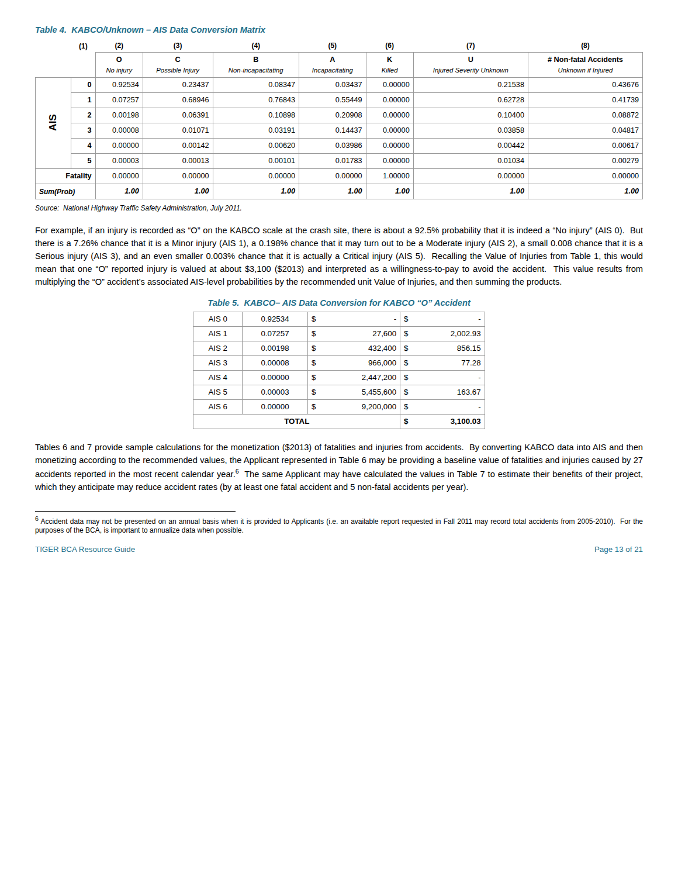Table 4. KABCO/Unknown – AIS Data Conversion Matrix
| | (1) | (2) | (3) | (4) | (5) | (6) | (7) | (8) |
| | O No injury | C Possible Injury | B Non-incapacitating | A Incapacitating | K Killed | U Injured Severity Unknown | # Non-fatal Accidents Unknown if Injured |
| AIS | 0 | 0.92534 | 0.23437 | 0.08347 | 0.03437 | 0.00000 | 0.21538 | 0.43676 |
| 1 | 0.07257 | 0.68946 | 0.76843 | 0.55449 | 0.00000 | 0.62728 | 0.41739 |
| 2 | 0.00198 | 0.06391 | 0.10898 | 0.20908 | 0.00000 | 0.10400 | 0.08872 |
| 3 | 0.00008 | 0.01071 | 0.03191 | 0.14437 | 0.00000 | 0.03858 | 0.04817 |
| 4 | 0.00000 | 0.00142 | 0.00620 | 0.03986 | 0.00000 | 0.00442 | 0.00617 |
| 5 | 0.00003 | 0.00013 | 0.00101 | 0.01783 | 0.00000 | 0.01034 | 0.00279 |
| Fatality | 0.00000 | 0.00000 | 0.00000 | 0.00000 | 1.00000 | 0.00000 | 0.00000 |
| Sum(Prob) | 1.00 | 1.00 | 1.00 | 1.00 | 1.00 | 1.00 | 1.00 |
Source: National Highway Traffic Safety Administration, July 2011.
For example, if an injury is recorded as “O” on the KABCO scale at the crash site, there is about a 92.5% probability that it is indeed a “No injury” (AIS 0). But there is a 7.26% chance that it is a Minor injury (AIS 1), a 0.198% chance that it may turn out to be a Moderate injury (AIS 2), a small 0.008 chance that it is a Serious injury (AIS 3), and an even smaller 0.003% chance that it is actually a Critical injury (AIS 5). Recalling the Value of Injuries from Table 1, this would mean that one “O” reported injury is valued at about $3,100 ($2013) and interpreted as a willingness-to-pay to avoid the accident. This value results from multiplying the “O” accident’s associated AIS-level probabilities by the recommended unit Value of Injuries, and then summing the products.
Table 5. KABCO– AIS Data Conversion for KABCO “O” Accident
| AIS 0 | 0.92534 | $ | - | $ | - |
| AIS 1 | 0.07257 | $ | 27,600 | $ | 2,002.93 |
| AIS 2 | 0.00198 | $ | 432,400 | $ | 856.15 |
| AIS 3 | 0.00008 | $ | 966,000 | $ | 77.28 |
| AIS 4 | 0.00000 | $ | 2,447,200 | $ | - |
| AIS 5 | 0.00003 | $ | 5,455,600 | $ | 163.67 |
| AIS 6 | 0.00000 | $ | 9,200,000 | $ | - |
| TOTAL | $ | 3,100.03 |
Tables 6 and 7 provide sample calculations for the monetization ($2013) of fatalities and injuries from accidents. By converting KABCO data into AIS and then monetizing according to the recommended values, the Applicant represented in Table 6 may be providing a baseline value of fatalities and injuries caused by 27 accidents reported in the most recent calendar year.6 The same Applicant may have calculated the values in Table 7 to estimate their benefits of their project, which they anticipate may reduce accident rates (by at least one fatal accident and 5 non-fatal accidents per year).
6 Accident data may not be presented on an annual basis when it is provided to Applicants (i.e. an available report requested in Fall 2011 may record total accidents from 2005-2010). For the purposes of the BCA, is important to annualize data when possible.
TIGER BCA Resource Guide Page 13 of 21